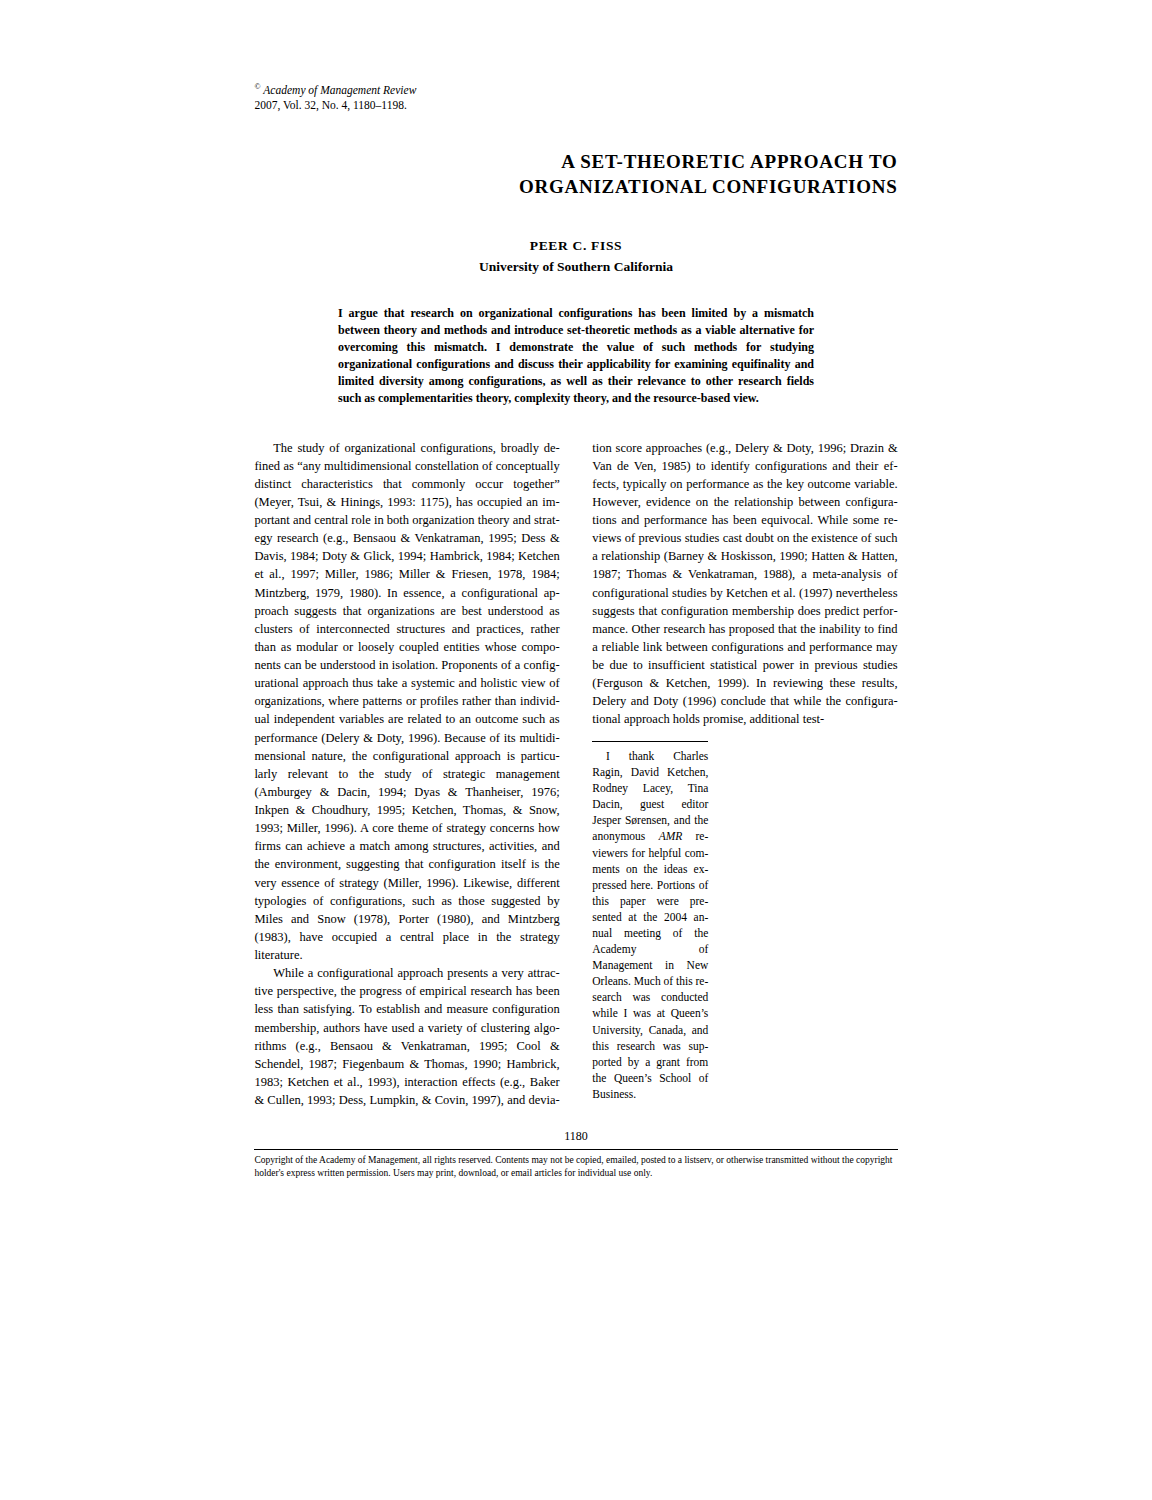© Academy of Management Review
2007, Vol. 32, No. 4, 1180–1198.
A SET-THEORETIC APPROACH TO
ORGANIZATIONAL CONFIGURATIONS
PEER C. FISS
University of Southern California
I argue that research on organizational configurations has been limited by a mismatch between theory and methods and introduce set-theoretic methods as a viable alternative for overcoming this mismatch. I demonstrate the value of such methods for studying organizational configurations and discuss their applicability for examining equifinality and limited diversity among configurations, as well as their relevance to other research fields such as complementarities theory, complexity theory, and the resource-based view.
The study of organizational configurations, broadly defined as “any multidimensional constellation of conceptually distinct characteristics that commonly occur together” (Meyer, Tsui, & Hinings, 1993: 1175), has occupied an important and central role in both organization theory and strategy research (e.g., Bensaou & Venkatraman, 1995; Dess & Davis, 1984; Doty & Glick, 1994; Hambrick, 1984; Ketchen et al., 1997; Miller, 1986; Miller & Friesen, 1978, 1984; Mintzberg, 1979, 1980). In essence, a configurational approach suggests that organizations are best understood as clusters of interconnected structures and practices, rather than as modular or loosely coupled entities whose components can be understood in isolation. Proponents of a configurational approach thus take a systemic and holistic view of organizations, where patterns or profiles rather than individual independent variables are related to an outcome such as performance (Delery & Doty, 1996). Because of its multidimensional nature, the configurational approach is particularly relevant to the study of strategic management (Amburgey & Dacin, 1994; Dyas & Thanheiser, 1976; Inkpen & Choudhury, 1995; Ketchen, Thomas, & Snow, 1993; Miller, 1996). A core theme of strategy concerns how firms can achieve a match among structures, activities, and the environment, suggesting that configuration itself is the very essence of strategy (Miller, 1996). Likewise, different typologies of configurations, such as those suggested by Miles and Snow (1978), Porter (1980), and Mintzberg (1983), have occupied a central place in the strategy literature.
While a configurational approach presents a very attractive perspective, the progress of empirical research has been less than satisfying. To establish and measure configuration membership, authors have used a variety of clustering algorithms (e.g., Bensaou & Venkatraman, 1995; Cool & Schendel, 1987; Fiegenbaum & Thomas, 1990; Hambrick, 1983; Ketchen et al., 1993), interaction effects (e.g., Baker & Cullen, 1993; Dess, Lumpkin, & Covin, 1997), and deviation score approaches (e.g., Delery & Doty, 1996; Drazin & Van de Ven, 1985) to identify configurations and their effects, typically on performance as the key outcome variable. However, evidence on the relationship between configurations and performance has been equivocal. While some reviews of previous studies cast doubt on the existence of such a relationship (Barney & Hoskisson, 1990; Hatten & Hatten, 1987; Thomas & Venkatraman, 1988), a meta-analysis of configurational studies by Ketchen et al. (1997) nevertheless suggests that configuration membership does predict performance. Other research has proposed that the inability to find a reliable link between configurations and performance may be due to insufficient statistical power in previous studies (Ferguson & Ketchen, 1999). In reviewing these results, Delery and Doty (1996) conclude that while the configurational approach holds promise, additional test-
I thank Charles Ragin, David Ketchen, Rodney Lacey, Tina Dacin, guest editor Jesper Sørensen, and the anonymous AMR reviewers for helpful comments on the ideas expressed here. Portions of this paper were presented at the 2004 annual meeting of the Academy of Management in New Orleans. Much of this research was conducted while I was at Queen’s University, Canada, and this research was supported by a grant from the Queen’s School of Business.
1180
Copyright of the Academy of Management, all rights reserved. Contents may not be copied, emailed, posted to a listserv, or otherwise transmitted without the copyright holder's express written permission. Users may print, download, or email articles for individual use only.